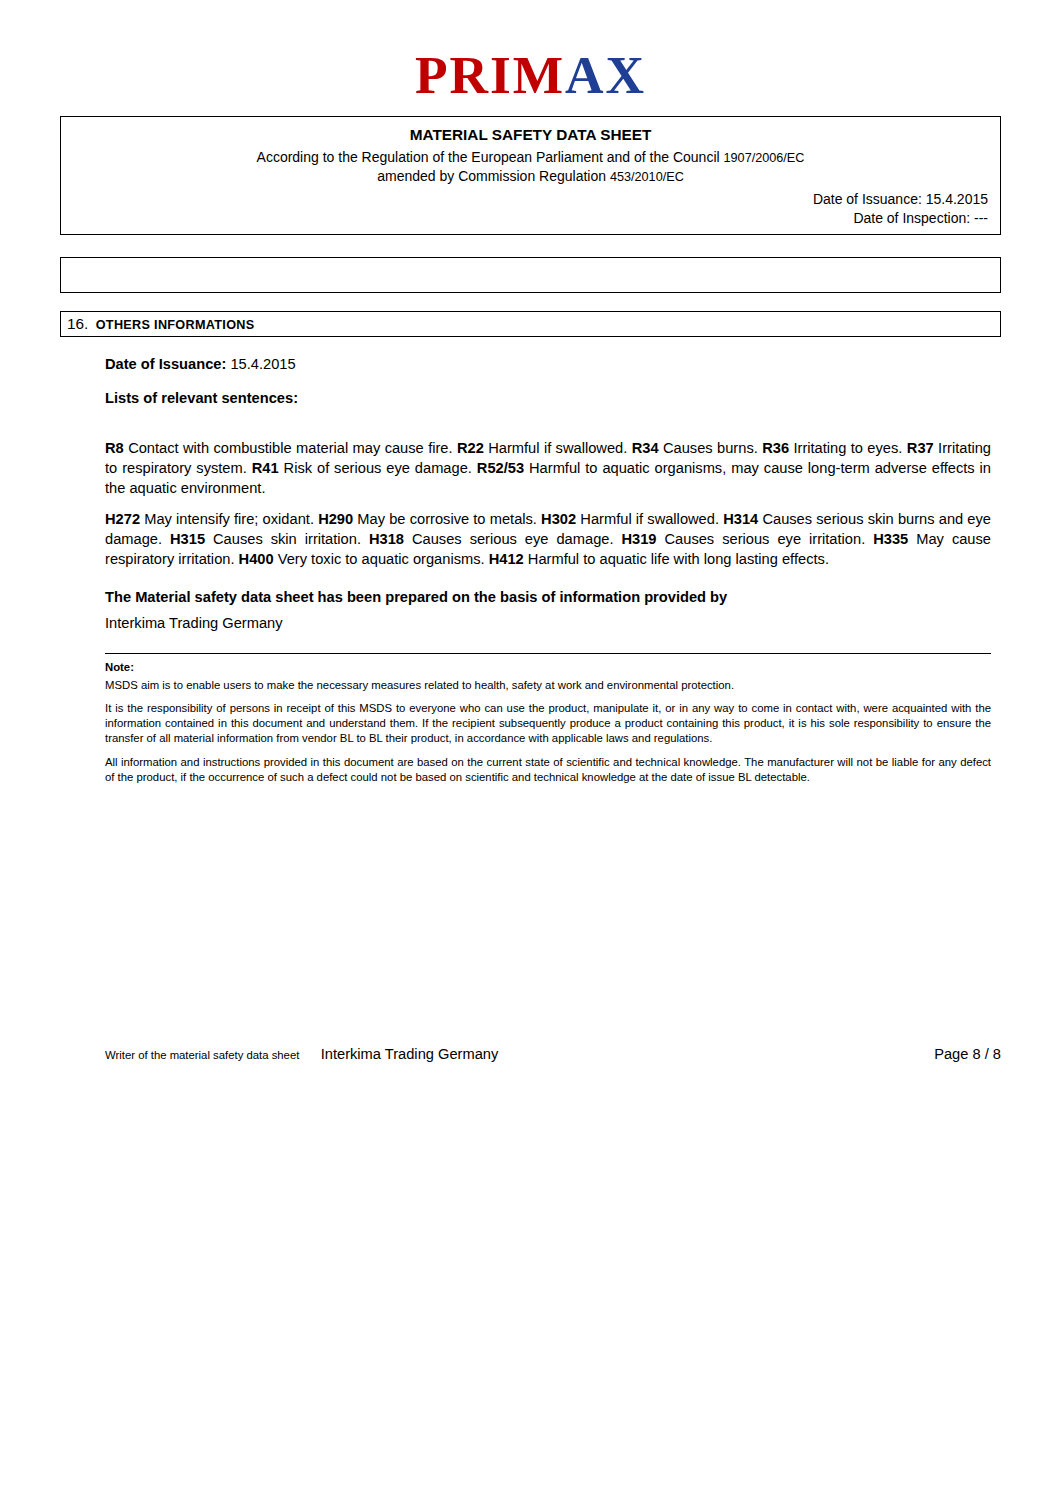PRIM AX
MATERIAL SAFETY DATA SHEET
According to the Regulation of the European Parliament and of the Council 1907/2006/EC
amended by Commission Regulation 453/2010/EC
Date of Issuance: 15.4.2015
Date of Inspection: ---
16. OTHERS INFORMATIONS
Date of Issuance: 15.4.2015
Lists of relevant sentences:
R8 Contact with combustible material may cause fire. R22 Harmful if swallowed. R34 Causes burns. R36 Irritating to eyes. R37 Irritating to respiratory system. R41 Risk of serious eye damage. R52/53 Harmful to aquatic organisms, may cause long-term adverse effects in the aquatic environment.
H272 May intensify fire; oxidant. H290 May be corrosive to metals. H302 Harmful if swallowed. H314 Causes serious skin burns and eye damage. H315 Causes skin irritation. H318 Causes serious eye damage. H319 Causes serious eye irritation. H335 May cause respiratory irritation. H400 Very toxic to aquatic organisms. H412 Harmful to aquatic life with long lasting effects.
The Material safety data sheet has been prepared on the basis of information provided by
Interkima Trading Germany
Note:
MSDS aim is to enable users to make the necessary measures related to health, safety at work and environmental protection.
It is the responsibility of persons in receipt of this MSDS to everyone who can use the product, manipulate it, or in any way to come in contact with, were acquainted with the information contained in this document and understand them. If the recipient subsequently produce a product containing this product, it is his sole responsibility to ensure the transfer of all material information from vendor BL to BL their product, in accordance with applicable laws and regulations.
All information and instructions provided in this document are based on the current state of scientific and technical knowledge. The manufacturer will not be liable for any defect of the product, if the occurrence of such a defect could not be based on scientific and technical knowledge at the date of issue BL detectable.
Writer of the material safety data sheet Interkima Trading Germany
Page 8 / 8